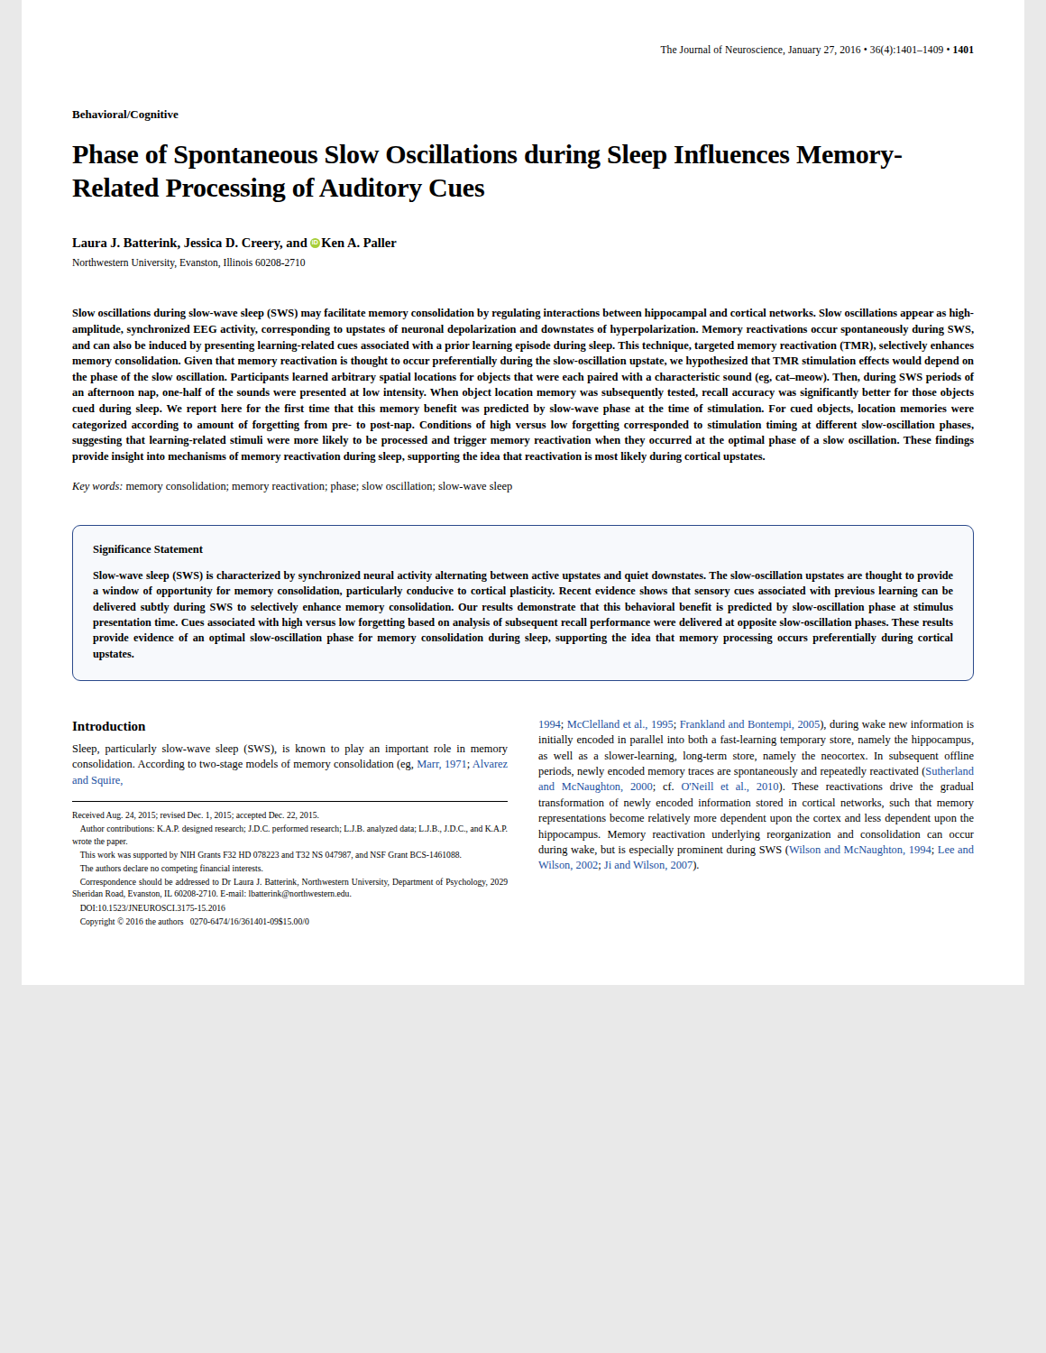The Journal of Neuroscience, January 27, 2016 • 36(4):1401–1409 • 1401
Behavioral/Cognitive
Phase of Spontaneous Slow Oscillations during Sleep Influences Memory-Related Processing of Auditory Cues
Laura J. Batterink, Jessica D. Creery, and Ken A. Paller
Northwestern University, Evanston, Illinois 60208-2710
Slow oscillations during slow-wave sleep (SWS) may facilitate memory consolidation by regulating interactions between hippocampal and cortical networks. Slow oscillations appear as high-amplitude, synchronized EEG activity, corresponding to upstates of neuronal depolarization and downstates of hyperpolarization. Memory reactivations occur spontaneously during SWS, and can also be induced by presenting learning-related cues associated with a prior learning episode during sleep. This technique, targeted memory reactivation (TMR), selectively enhances memory consolidation. Given that memory reactivation is thought to occur preferentially during the slow-oscillation upstate, we hypothesized that TMR stimulation effects would depend on the phase of the slow oscillation. Participants learned arbitrary spatial locations for objects that were each paired with a characteristic sound (eg, cat–meow). Then, during SWS periods of an afternoon nap, one-half of the sounds were presented at low intensity. When object location memory was subsequently tested, recall accuracy was significantly better for those objects cued during sleep. We report here for the first time that this memory benefit was predicted by slow-wave phase at the time of stimulation. For cued objects, location memories were categorized according to amount of forgetting from pre- to post-nap. Conditions of high versus low forgetting corresponded to stimulation timing at different slow-oscillation phases, suggesting that learning-related stimuli were more likely to be processed and trigger memory reactivation when they occurred at the optimal phase of a slow oscillation. These findings provide insight into mechanisms of memory reactivation during sleep, supporting the idea that reactivation is most likely during cortical upstates.
Key words: memory consolidation; memory reactivation; phase; slow oscillation; slow-wave sleep
Significance Statement
Slow-wave sleep (SWS) is characterized by synchronized neural activity alternating between active upstates and quiet downstates. The slow-oscillation upstates are thought to provide a window of opportunity for memory consolidation, particularly conducive to cortical plasticity. Recent evidence shows that sensory cues associated with previous learning can be delivered subtly during SWS to selectively enhance memory consolidation. Our results demonstrate that this behavioral benefit is predicted by slow-oscillation phase at stimulus presentation time. Cues associated with high versus low forgetting based on analysis of subsequent recall performance were delivered at opposite slow-oscillation phases. These results provide evidence of an optimal slow-oscillation phase for memory consolidation during sleep, supporting the idea that memory processing occurs preferentially during cortical upstates.
Introduction
Sleep, particularly slow-wave sleep (SWS), is known to play an important role in memory consolidation. According to two-stage models of memory consolidation (eg, Marr, 1971; Alvarez and Squire,
Received Aug. 24, 2015; revised Dec. 1, 2015; accepted Dec. 22, 2015.
Author contributions: K.A.P. designed research; J.D.C. performed research; L.J.B. analyzed data; L.J.B., J.D.C., and K.A.P. wrote the paper.
This work was supported by NIH Grants F32 HD 078223 and T32 NS 047987, and NSF Grant BCS-1461088.
The authors declare no competing financial interests.
Correspondence should be addressed to Dr Laura J. Batterink, Northwestern University, Department of Psychology, 2029 Sheridan Road, Evanston, IL 60208-2710. E-mail: lbatterink@northwestern.edu.
DOI:10.1523/JNEUROSCI.3175-15.2016
Copyright © 2016 the authors 0270-6474/16/361401-09$15.00/0
1994; McClelland et al., 1995; Frankland and Bontempi, 2005), during wake new information is initially encoded in parallel into both a fast-learning temporary store, namely the hippocampus, as well as a slower-learning, long-term store, namely the neocortex. In subsequent offline periods, newly encoded memory traces are spontaneously and repeatedly reactivated (Sutherland and McNaughton, 2000; cf. O'Neill et al., 2010). These reactivations drive the gradual transformation of newly encoded information stored in cortical networks, such that memory representations become relatively more dependent upon the cortex and less dependent upon the hippocampus. Memory reactivation underlying reorganization and consolidation can occur during wake, but is especially prominent during SWS (Wilson and McNaughton, 1994; Lee and Wilson, 2002; Ji and Wilson, 2007).